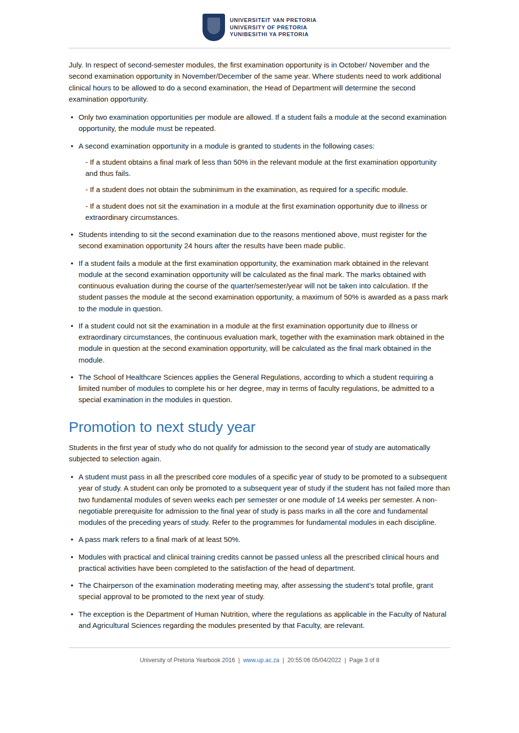Universiteit van Pretoria
University of Pretoria
Yunibesithi ya Pretoria
July. In respect of second-semester modules, the first examination opportunity is in October/ November and the second examination opportunity in November/December of the same year. Where students need to work additional clinical hours to be allowed to do a second examination, the Head of Department will determine the second examination opportunity.
Only two examination opportunities per module are allowed. If a student fails a module at the second examination opportunity, the module must be repeated.
A second examination opportunity in a module is granted to students in the following cases:
- If a student obtains a final mark of less than 50% in the relevant module at the first examination opportunity and thus fails.
- If a student does not obtain the subminimum in the examination, as required for a specific module.
- If a student does not sit the examination in a module at the first examination opportunity due to illness or extraordinary circumstances.
Students intending to sit the second examination due to the reasons mentioned above, must register for the second examination opportunity 24 hours after the results have been made public.
If a student fails a module at the first examination opportunity, the examination mark obtained in the relevant module at the second examination opportunity will be calculated as the final mark. The marks obtained with continuous evaluation during the course of the quarter/semester/year will not be taken into calculation. If the student passes the module at the second examination opportunity, a maximum of 50% is awarded as a pass mark to the module in question.
If a student could not sit the examination in a module at the first examination opportunity due to illness or extraordinary circumstances, the continuous evaluation mark, together with the examination mark obtained in the module in question at the second examination opportunity, will be calculated as the final mark obtained in the module.
The School of Healthcare Sciences applies the General Regulations, according to which a student requiring a limited number of modules to complete his or her degree, may in terms of faculty regulations, be admitted to a special examination in the modules in question.
Promotion to next study year
Students in the first year of study who do not qualify for admission to the second year of study are automatically subjected to selection again.
A student must pass in all the prescribed core modules of a specific year of study to be promoted to a subsequent year of study. A student can only be promoted to a subsequent year of study if the student has not failed more than two fundamental modules of seven weeks each per semester or one module of 14 weeks per semester. A non-negotiable prerequisite for admission to the final year of study is pass marks in all the core and fundamental modules of the preceding years of study. Refer to the programmes for fundamental modules in each discipline.
A pass mark refers to a final mark of at least 50%.
Modules with practical and clinical training credits cannot be passed unless all the prescribed clinical hours and practical activities have been completed to the satisfaction of the head of department.
The Chairperson of the examination moderating meeting may, after assessing the student’s total profile, grant special approval to be promoted to the next year of study.
The exception is the Department of Human Nutrition, where the regulations as applicable in the Faculty of Natural and Agricultural Sciences regarding the modules presented by that Faculty, are relevant.
University of Pretoria Yearbook 2016 | www.up.ac.za | 20:55:06 05/04/2022 | Page 3 of 8